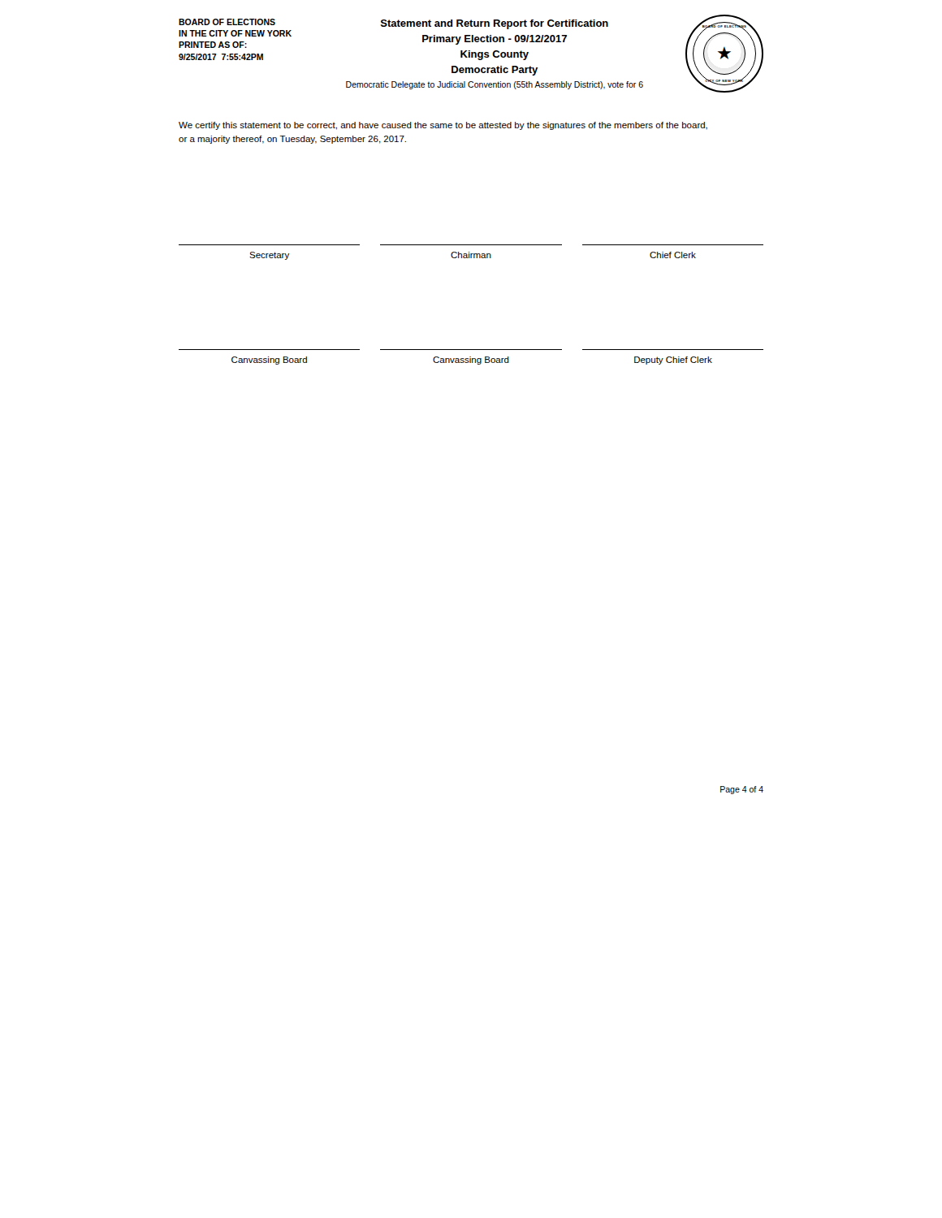BOARD OF ELECTIONS
IN THE CITY OF NEW YORK
PRINTED AS OF:
9/25/2017 7:55:42PM
Statement and Return Report for Certification
Primary Election - 09/12/2017
Kings County
Democratic Party
Democratic Delegate to Judicial Convention (55th Assembly District), vote for 6
BOARD OF ELECTIONS
★
CITY OF NEW YORK
We certify this statement to be correct, and have caused the same to be attested by the signatures of the members of the board,
or a majority thereof, on Tuesday, September 26, 2017.
Secretary
Chairman
Chief Clerk
Canvassing Board
Canvassing Board
Deputy Chief Clerk
Page 4 of 4